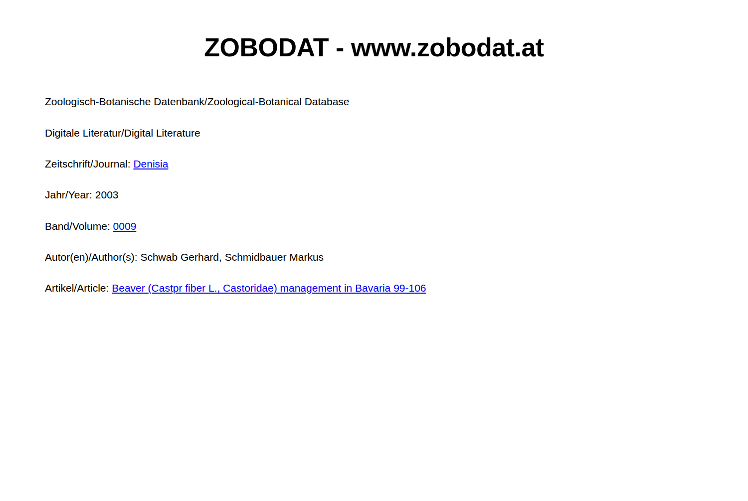ZOBODAT - www.zobodat.at
Zoologisch-Botanische Datenbank/Zoological-Botanical Database
Digitale Literatur/Digital Literature
Zeitschrift/Journal: Denisia
Jahr/Year: 2003
Band/Volume: 0009
Autor(en)/Author(s): Schwab Gerhard, Schmidbauer Markus
Artikel/Article: Beaver (Castpr fiber L., Castoridae) management in Bavaria 99-106